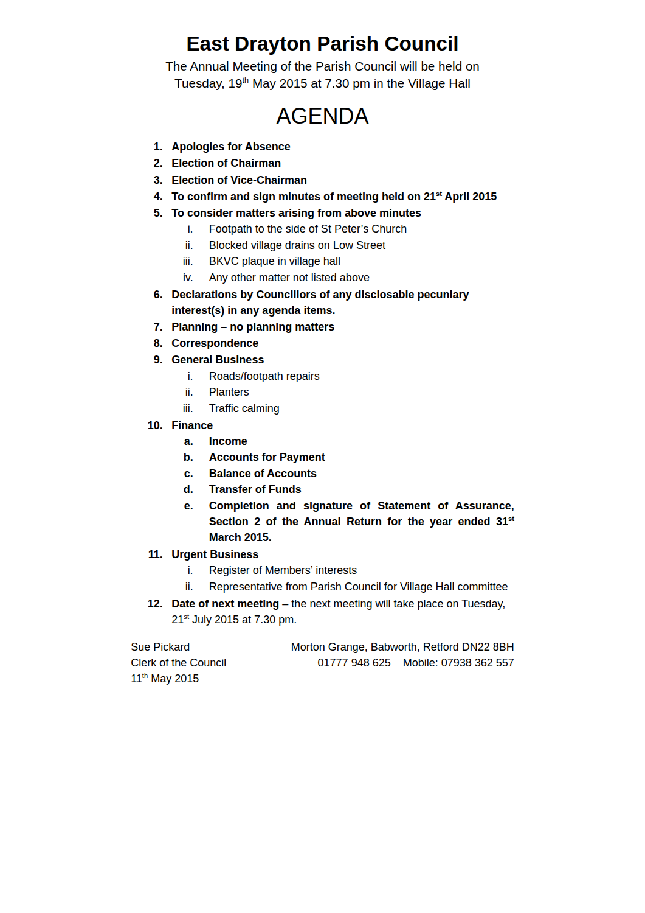East Drayton Parish Council
The Annual Meeting of the Parish Council will be held on
Tuesday, 19th May 2015 at 7.30 pm in the Village Hall
AGENDA
Apologies for Absence
Election of Chairman
Election of Vice-Chairman
To confirm and sign minutes of meeting held on 21st April 2015
To consider matters arising from above minutes
Footpath to the side of St Peter’s Church
Blocked village drains on Low Street
BKVC plaque in village hall
Any other matter not listed above
Declarations by Councillors of any disclosable pecuniary interest(s) in any agenda items.
Planning – no planning matters
Correspondence
General Business
Roads/footpath repairs
Planters
Traffic calming
Finance
Income
Accounts for Payment
Balance of Accounts
Transfer of Funds
Completion and signature of Statement of Assurance, Section 2 of the Annual Return for the year ended 31st March 2015.
Urgent Business
Register of Members’ interests
Representative from Parish Council for Village Hall committee
Date of next meeting – the next meeting will take place on Tuesday, 21st July 2015 at 7.30 pm.
| Sue Pickard | Morton Grange, Babworth, Retford DN22 8BH |
| Clerk of the Council | 01777 948 625 Mobile: 07938 362 557 |
| 11 th May 2015 | |